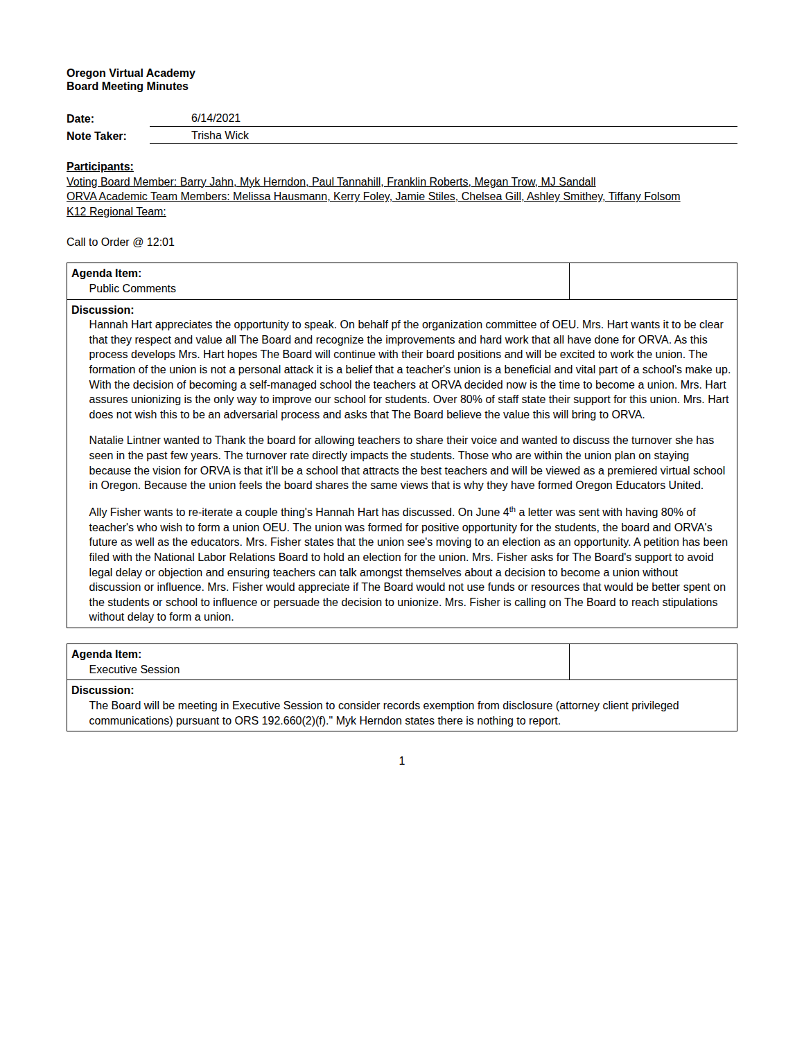Oregon Virtual Academy
Board Meeting Minutes
Date: 6/14/2021
Note Taker: Trisha Wick
Participants:
Voting Board Member: Barry Jahn, Myk Herndon, Paul Tannahill, Franklin Roberts, Megan Trow, MJ Sandall
ORVA Academic Team Members: Melissa Hausmann, Kerry Foley, Jamie Stiles, Chelsea Gill, Ashley Smithey, Tiffany Folsom
K12 Regional Team:
Call to Order @ 12:01
| Agenda Item: Public Comments | |
| Discussion: Hannah Hart appreciates the opportunity to speak. On behalf pf the organization committee of OEU. Mrs. Hart wants it to be clear that they respect and value all The Board and recognize the improvements and hard work that all have done for ORVA. As this process develops Mrs. Hart hopes The Board will continue with their board positions and will be excited to work the union. The formation of the union is not a personal attack it is a belief that a teacher's union is a beneficial and vital part of a school's make up. With the decision of becoming a self-managed school the teachers at ORVA decided now is the time to become a union. Mrs. Hart assures unionizing is the only way to improve our school for students. Over 80% of staff state their support for this union. Mrs. Hart does not wish this to be an adversarial process and asks that The Board believe the value this will bring to ORVA. Natalie Lintner wanted to Thank the board for allowing teachers to share their voice and wanted to discuss the turnover she has seen in the past few years. The turnover rate directly impacts the students. Those who are within the union plan on staying because the vision for ORVA is that it'll be a school that attracts the best teachers and will be viewed as a premiered virtual school in Oregon. Because the union feels the board shares the same views that is why they have formed Oregon Educators United. Ally Fisher wants to re-iterate a couple thing's Hannah Hart has discussed. On June 4 th a letter was sent with having 80% of teacher's who wish to form a union OEU. The union was formed for positive opportunity for the students, the board and ORVA's future as well as the educators. Mrs. Fisher states that the union see's moving to an election as an opportunity. A petition has been filed with the National Labor Relations Board to hold an election for the union. Mrs. Fisher asks for The Board's support to avoid legal delay or objection and ensuring teachers can talk amongst themselves about a decision to become a union without discussion or influence. Mrs. Fisher would appreciate if The Board would not use funds or resources that would be better spent on the students or school to influence or persuade the decision to unionize. Mrs. Fisher is calling on The Board to reach stipulations without delay to form a union. |
| Agenda Item: Executive Session | |
| Discussion: The Board will be meeting in Executive Session to consider records exemption from disclosure (attorney client privileged communications) pursuant to ORS 192.660(2)(f)." Myk Herndon states there is nothing to report. |
1